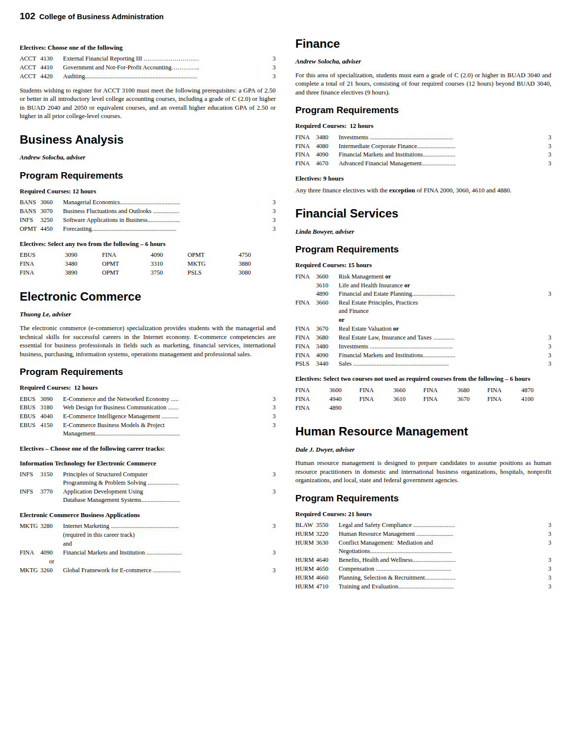102 College of Business Administration
Electives: Choose one of the following
| ACCT | 4130 | External Financial Reporting III ……………………… | 3 |
| ACCT | 4410 | Government and Not-For-Profit Accounting ………….. | 3 |
| ACCT | 4420 | Auditing ......................................................................... | 3 |
Students wishing to register for ACCT 3100 must meet the following prerequisites: a GPA of 2.50 or better in all introductory level college accounting courses, including a grade of C (2.0) or higher in BUAD 2040 and 2050 or equivalent courses, and an overall higher education GPA of 2.50 or higher in all prior college-level courses.
Business Analysis
Andrew Solocha, adviser
Program Requirements
Required Courses: 12 hours
| BANS | 3060 | Managerial Economics ....................................... | 3 |
| BANS | 3070 | Business Fluctuations and Outlooks ................. | 3 |
| INFS | 3250 | Software Applications in Business ..................... | 3 |
| OPMT | 4450 | Forecasting ....................................................... | 3 |
Electives: Select any two from the following – 6 hours
| EBUS | 3090 | FINA | 4090 | OPMT | 4750 |
| FINA | 3480 | OPMT | 3310 | MKTG | 3880 |
| FINA | 3890 | OPMT | 3750 | PSLS | 3080 |
Electronic Commerce
Thuong Le, adviser
The electronic commerce (e-commerce) specialization provides students with the managerial and technical skills for successful careers in the Internet economy. E-commerce competencies are essential for business professionals in fields such as marketing, financial services, international business, purchasing, information systems, operations management and professional sales.
Program Requirements
Required Courses: 12 hours
| EBUS | 3090 | E-Commerce and the Networked Economy ..... | 3 |
| EBUS | 3180 | Web Design for Business Communication ....... | 3 |
| EBUS | 4040 | E-Commerce Intelligence Management ........... | 3 |
| EBUS | 4150 | E-Commerce Business Models & Project Management ....................................................... | 3 |
Electives – Choose one of the following career tracks:
Information Technology for Electronic Commerce
| INFS | 3150 | Principles of Structured Computer Programming & Problem Solving .................... | 3 |
| INFS | 3770 | Application Development Using Database Management Systems ......................... | 3 |
Electronic Commerce Business Applications
| MKTG | 3280 | Internet Marketing ............................................ | 3 |
| | | (required in this career track) | |
| | | and | |
| FINA | 4090 | Financial Markets and Institution ....................... | 3 |
| | or | | |
| MKTG | 3260 | Global Framework for E-commerce .................. | 3 |
Finance
Andrew Solocha, adviser
For this area of specialization, students must earn a grade of C (2.0) or higher in BUAD 3040 and complete a total of 21 hours, consisting of four required courses (12 hours) beyond BUAD 3040, and three finance electives (9 hours).
Program Requirements
Required Courses: 12 hours
| FINA | 3480 | Investments ...................................................... | 3 |
| FINA | 4080 | Intermediate Corporate Finance ......................... | 3 |
| FINA | 4090 | Financial Markets and Institutions ..................... | 3 |
| FINA | 4670 | Advanced Financial Management ...................... | 3 |
Electives: 9 hours
Any three finance electives with the exception of FINA 2000, 3060, 4610 and 4880.
Financial Services
Linda Bowyer, adviser
Program Requirements
Required Courses: 15 hours
| FINA | 3600 | Risk Management or | |
| | 3610 | Life and Health Insurance or | |
| | 4890 | Financial and Estate Planning ............................ | 3 |
| FINA | 3660 | Real Estate Principles, Practices and Finance | |
| | | or | |
| FINA | 3670 | Real Estate Valuation or | |
| FINA | 3680 | Real Estate Law, Insurance and Taxes .............. | 3 |
| FINA | 3480 | Investments ...................................................... | 3 |
| FINA | 4090 | Financial Markets and Institutions ..................... | 3 |
| PSLS | 3440 | Sales .............................................................. | 3 |
Electives: Select two courses not used as required courses from the following – 6 hours
| FINA | 3600 | FINA | 3660 | FINA | 3680 | FINA | 4870 |
| FINA | 4940 | FINA | 3610 | FINA | 3670 | FINA | 4100 |
| FINA | 4890 | | | | | | |
Human Resource Management
Dale J. Dwyer, adviser
Human resource management is designed to prepare candidates to assume positions as human resource practitioners in domestic and international business organizations, hospitals, nonprofit organizations, and local, state and federal government agencies.
Program Requirements
Required Courses: 21 hours
| BLAW | 3550 | Legal and Safety Compliance ........................... | 3 |
| HURM | 3220 | Human Resource Management ........................ | 3 |
| HURM | 3630 | Conflict Management: Mediation and Negotiations ..................................................... | 3 |
| HURM | 4640 | Benefits, Health and Wellness ............................ | 3 |
| HURM | 4650 | Compensation ................................................. | 3 |
| HURM | 4660 | Planning, Selection & Recruitment .................... | 3 |
| HURM | 4710 | Training and Evaluation .................................... | 3 |